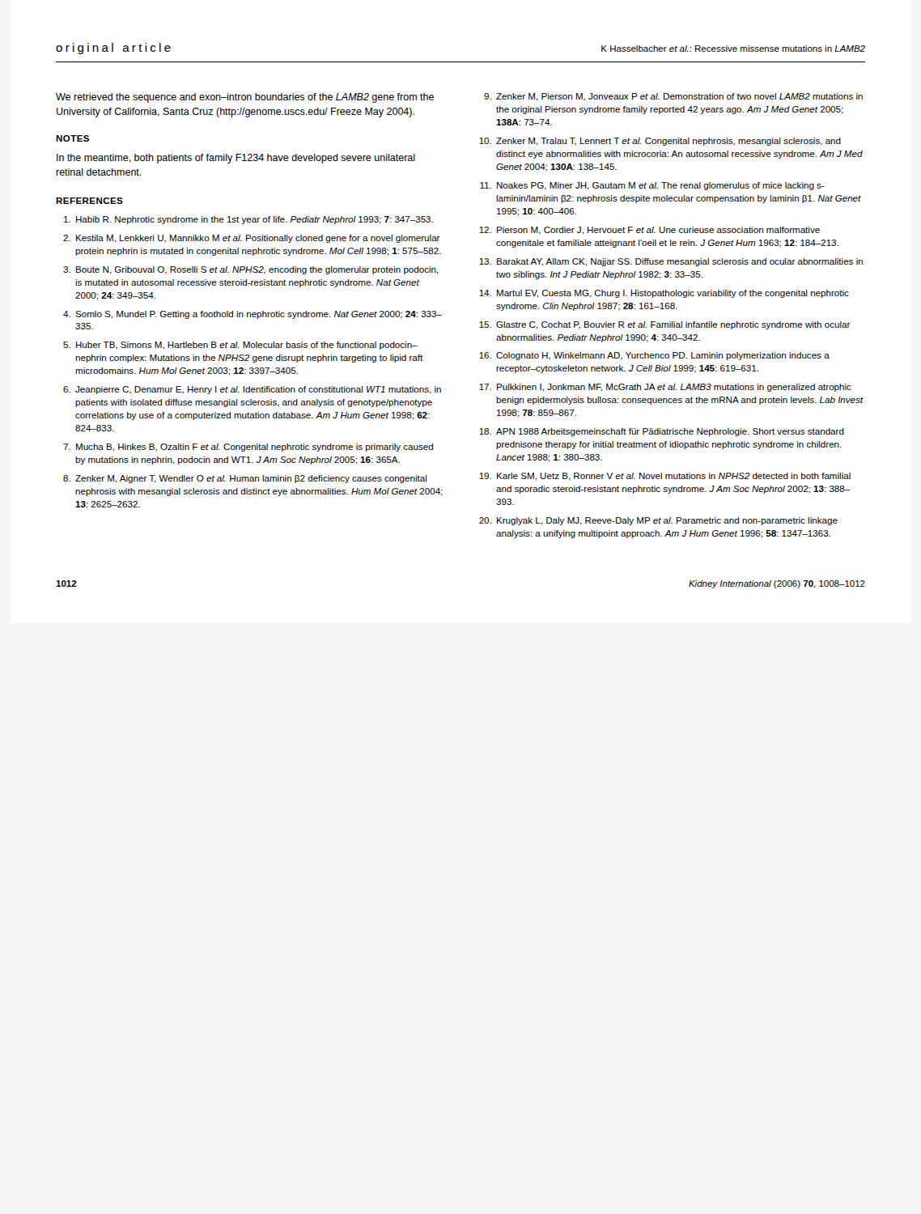original article
K Hasselbacher et al.: Recessive missense mutations in LAMB2
We retrieved the sequence and exon–intron boundaries of the LAMB2 gene from the University of California, Santa Cruz (http://genome.uscs.edu/ Freeze May 2004).
NOTES
In the meantime, both patients of family F1234 have developed severe unilateral retinal detachment.
REFERENCES
Habib R. Nephrotic syndrome in the 1st year of life. Pediatr Nephrol 1993; 7: 347–353.
Kestila M, Lenkkeri U, Mannikko M et al. Positionally cloned gene for a novel glomerular protein nephrin is mutated in congenital nephrotic syndrome. Mol Cell 1998; 1: 575–582.
Boute N, Gribouval O, Roselli S et al. NPHS2, encoding the glomerular protein podocin, is mutated in autosomal recessive steroid-resistant nephrotic syndrome. Nat Genet 2000; 24: 349–354.
Somlo S, Mundel P. Getting a foothold in nephrotic syndrome. Nat Genet 2000; 24: 333–335.
Huber TB, Simons M, Hartleben B et al. Molecular basis of the functional podocin–nephrin complex: Mutations in the NPHS2 gene disrupt nephrin targeting to lipid raft microdomains. Hum Mol Genet 2003; 12: 3397–3405.
Jeanpierre C, Denamur E, Henry I et al. Identification of constitutional WT1 mutations, in patients with isolated diffuse mesangial sclerosis, and analysis of genotype/phenotype correlations by use of a computerized mutation database. Am J Hum Genet 1998; 62: 824–833.
Mucha B, Hinkes B, Ozaltin F et al. Congenital nephrotic syndrome is primarily caused by mutations in nephrin, podocin and WT1. J Am Soc Nephrol 2005; 16: 365A.
Zenker M, Aigner T, Wendler O et al. Human laminin β2 deficiency causes congenital nephrosis with mesangial sclerosis and distinct eye abnormalities. Hum Mol Genet 2004; 13: 2625–2632.
Zenker M, Pierson M, Jonveaux P et al. Demonstration of two novel LAMB2 mutations in the original Pierson syndrome family reported 42 years ago. Am J Med Genet 2005; 138A: 73–74.
Zenker M, Tralau T, Lennert T et al. Congenital nephrosis, mesangial sclerosis, and distinct eye abnormalities with microcoria: An autosomal recessive syndrome. Am J Med Genet 2004; 130A: 138–145.
Noakes PG, Miner JH, Gautam M et al. The renal glomerulus of mice lacking s-laminin/laminin β2: nephrosis despite molecular compensation by laminin β1. Nat Genet 1995; 10: 400–406.
Pierson M, Cordier J, Hervouet F et al. Une curieuse association malformative congenitale et familiale atteignant l'oeil et le rein. J Genet Hum 1963; 12: 184–213.
Barakat AY, Allam CK, Najjar SS. Diffuse mesangial sclerosis and ocular abnormalities in two siblings. Int J Pediatr Nephrol 1982; 3: 33–35.
Martul EV, Cuesta MG, Churg I. Histopathologic variability of the congenital nephrotic syndrome. Clin Nephrol 1987; 28: 161–168.
Glastre C, Cochat P, Bouvier R et al. Familial infantile nephrotic syndrome with ocular abnormalities. Pediatr Nephrol 1990; 4: 340–342.
Colognato H, Winkelmann AD, Yurchenco PD. Laminin polymerization induces a receptor–cytoskeleton network. J Cell Biol 1999; 145: 619–631.
Pulkkinen I, Jonkman MF, McGrath JA et al. LAMB3 mutations in generalized atrophic benign epidermolysis bullosa: consequences at the mRNA and protein levels. Lab Invest 1998; 78: 859–867.
APN 1988 Arbeitsgemeinschaft für Pädiatrische Nephrologie. Short versus standard prednisone therapy for initial treatment of idiopathic nephrotic syndrome in children. Lancet 1988; 1: 380–383.
Karle SM, Uetz B, Ronner V et al. Novel mutations in NPHS2 detected in both familial and sporadic steroid-resistant nephrotic syndrome. J Am Soc Nephrol 2002; 13: 388–393.
Kruglyak L, Daly MJ, Reeve-Daly MP et al. Parametric and non-parametric linkage analysis: a unifying multipoint approach. Am J Hum Genet 1996; 58: 1347–1363.
1012
Kidney International (2006) 70, 1008–1012